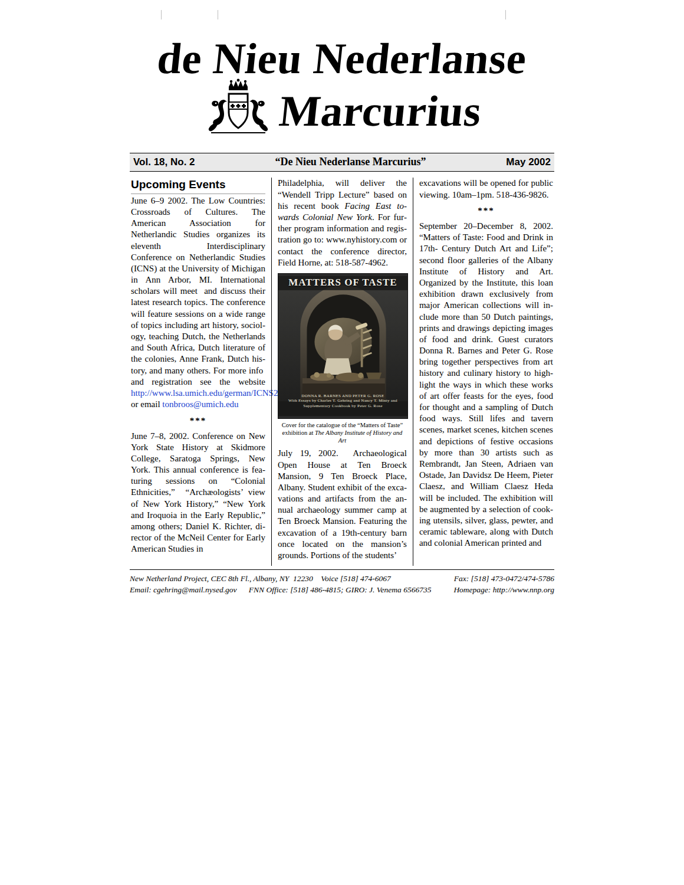de Nieu Nederlanse
Marcurius
Vol. 18, No. 2
“De Nieu Nederlanse Marcurius”
May 2002
Upcoming Events
June 6–9 2002. The Low Countries: Crossroads of Cultures. The American Association for Netherlandic Studies organizes its eleventh Interdisciplinary Conference on Netherlandic Studies (ICNS) at the University of Michigan in Ann Arbor, MI. International scholars will meet and discuss their latest research topics. The conference will feature sessions on a wide range of topics including art history, sociology, teaching Dutch, the Netherlands and South Africa, Dutch literature of the colonies, Anne Frank, Dutch history, and many others. For more info and registration see the website http://www.lsa.umich.edu/german/ICNS2002/index.html or email tonbroos@umich.edu
***
June 7–8, 2002. Conference on New York State History at Skidmore College, Saratoga Springs, New York. This annual conference is featuring sessions on “Colonial Ethnicities,” “Archæologists’ view of New York History,” “New York and Iroquoia in the Early Republic,” among others; Daniel K. Richter, director of the McNeil Center for Early American Studies in
Philadelphia, will deliver the “Wendell Tripp Lecture” based on his recent book Facing East towards Colonial New York. For further program information and registration go to: www.nyhistory.com or contact the conference director, Field Horne, at: 518-587-4962.
MATTERS OF TASTE
DONNA R. BARNES AND PETER G. ROSE
With Essays by Charles T. Gehring and Nancy T. Minty and Supplementary Cookbook by Peter G. Rose
Cover for the catalogue of the “Matters of Taste” exhibition at The Albany Institute of History and Art
July 19, 2002. Archaeological Open House at Ten Broeck Mansion, 9 Ten Broeck Place, Albany. Student exhibit of the excavations and artifacts from the annual archaeology summer camp at Ten Broeck Mansion. Featuring the excavation of a 19th-century barn once located on the mansion’s grounds. Portions of the students’
excavations will be opened for public viewing. 10am–1pm. 518-436-9826.
***
September 20–December 8, 2002. “Matters of Taste: Food and Drink in 17th- Century Dutch Art and Life”; second floor galleries of the Albany Institute of History and Art. Organized by the Institute, this loan exhibition drawn exclusively from major American collections will include more than 50 Dutch paintings, prints and drawings depicting images of food and drink. Guest curators Donna R. Barnes and Peter G. Rose bring together perspectives from art history and culinary history to highlight the ways in which these works of art offer feasts for the eyes, food for thought and a sampling of Dutch food ways. Still lifes and tavern scenes, market scenes, kitchen scenes and depictions of festive occasions by more than 30 artists such as Rembrandt, Jan Steen, Adriaen van Ostade, Jan Davidsz De Heem, Pieter Claesz, and William Claesz Heda will be included. The exhibition will be augmented by a selection of cooking utensils, silver, glass, pewter, and ceramic tableware, along with Dutch and colonial American printed and
New Netherland Project, CEC 8th Fl., Albany, NY 12230 Voice [518] 474-6067
Fax: [518] 473-0472/474-5786
Email: cgehring@mail.nysed.gov FNN Office: [518] 486-4815; GIRO: J. Venema 6566735
Homepage: http://www.nnp.org